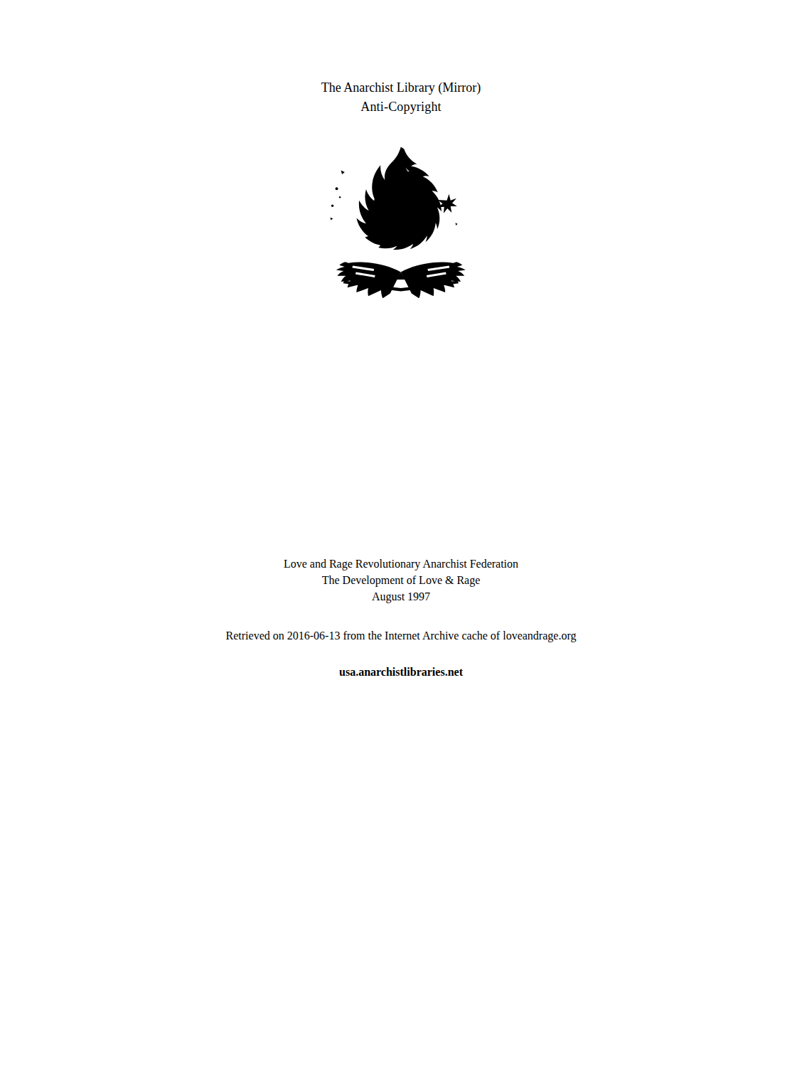The Anarchist Library (Mirror) Anti-Copyright
Love and Rage Revolutionary Anarchist Federation The Development of Love & Rage August 1997
Retrieved on 2016-06-13 from the Internet Archive cache of loveandrage.org
usa.anarchistlibraries.net